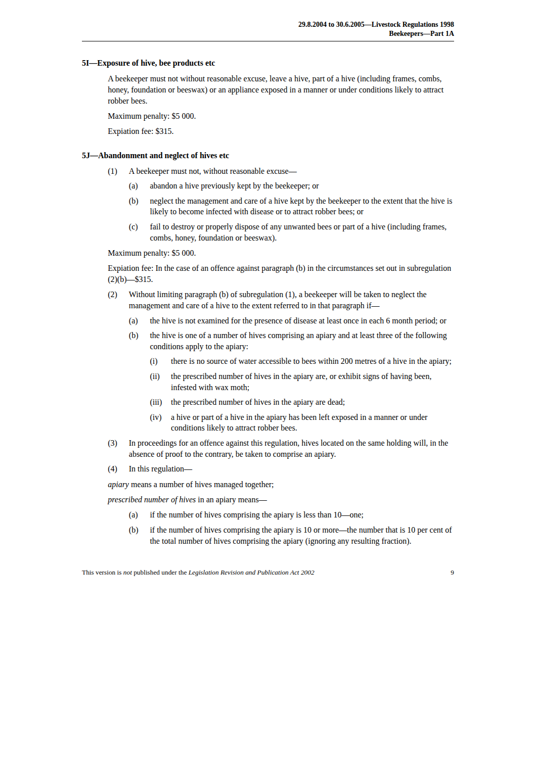29.8.2004 to 30.6.2005—Livestock Regulations 1998
Beekeepers—Part 1A
5I—Exposure of hive, bee products etc
A beekeeper must not without reasonable excuse, leave a hive, part of a hive (including frames, combs, honey, foundation or beeswax) or an appliance exposed in a manner or under conditions likely to attract robber bees.
Maximum penalty: $5 000.
Expiation fee: $315.
5J—Abandonment and neglect of hives etc
(1) A beekeeper must not, without reasonable excuse—
(a) abandon a hive previously kept by the beekeeper; or
(b) neglect the management and care of a hive kept by the beekeeper to the extent that the hive is likely to become infected with disease or to attract robber bees; or
(c) fail to destroy or properly dispose of any unwanted bees or part of a hive (including frames, combs, honey, foundation or beeswax).
Maximum penalty: $5 000.
Expiation fee: In the case of an offence against paragraph (b) in the circumstances set out in subregulation (2)(b)—$315.
(2) Without limiting paragraph (b) of subregulation (1), a beekeeper will be taken to neglect the management and care of a hive to the extent referred to in that paragraph if—
(a) the hive is not examined for the presence of disease at least once in each 6 month period; or
(b) the hive is one of a number of hives comprising an apiary and at least three of the following conditions apply to the apiary:
(i) there is no source of water accessible to bees within 200 metres of a hive in the apiary;
(ii) the prescribed number of hives in the apiary are, or exhibit signs of having been, infested with wax moth;
(iii) the prescribed number of hives in the apiary are dead;
(iv) a hive or part of a hive in the apiary has been left exposed in a manner or under conditions likely to attract robber bees.
(3) In proceedings for an offence against this regulation, hives located on the same holding will, in the absence of proof to the contrary, be taken to comprise an apiary.
(4) In this regulation—
apiary means a number of hives managed together;
prescribed number of hives in an apiary means—
(a) if the number of hives comprising the apiary is less than 10—one;
(b) if the number of hives comprising the apiary is 10 or more—the number that is 10 per cent of the total number of hives comprising the apiary (ignoring any resulting fraction).
This version is not published under the Legislation Revision and Publication Act 2002
9